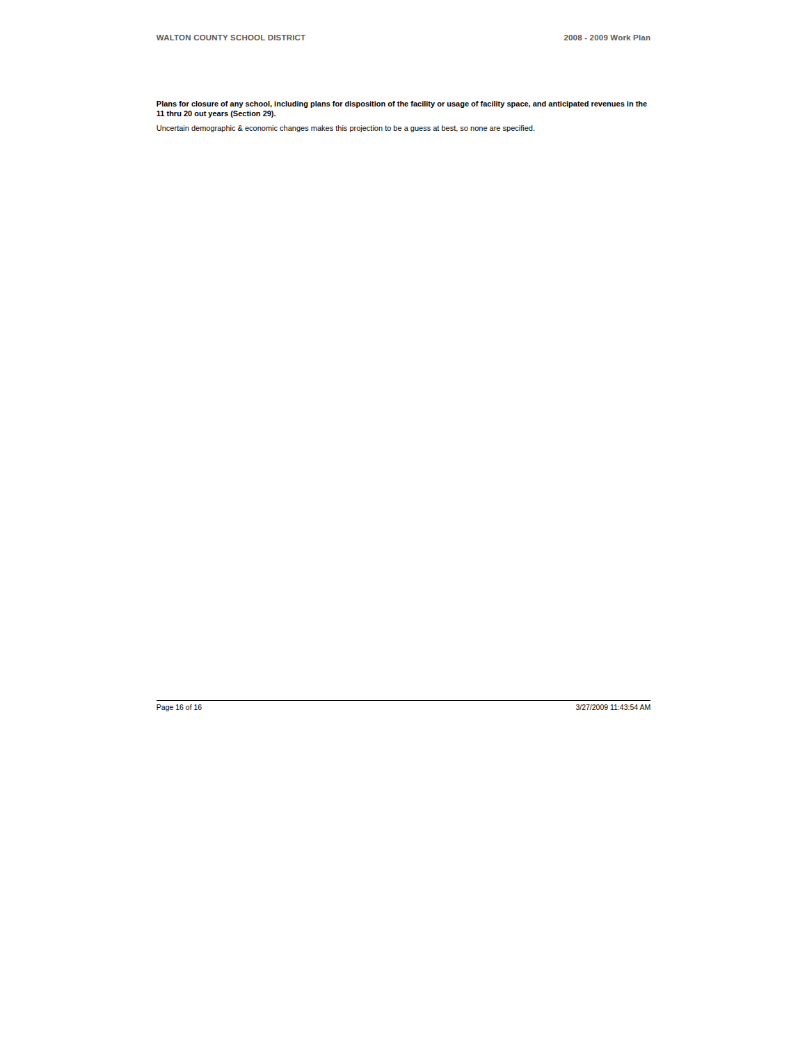WALTON COUNTY SCHOOL DISTRICT
2008 - 2009 Work Plan
Plans for closure of any school, including plans for disposition of the facility or usage of facility space, and anticipated revenues in the 11 thru 20 out years (Section 29).
Uncertain demographic & economic changes makes this projection to be a guess at best, so none are specified.
Page 16 of 16
3/27/2009 11:43:54 AM